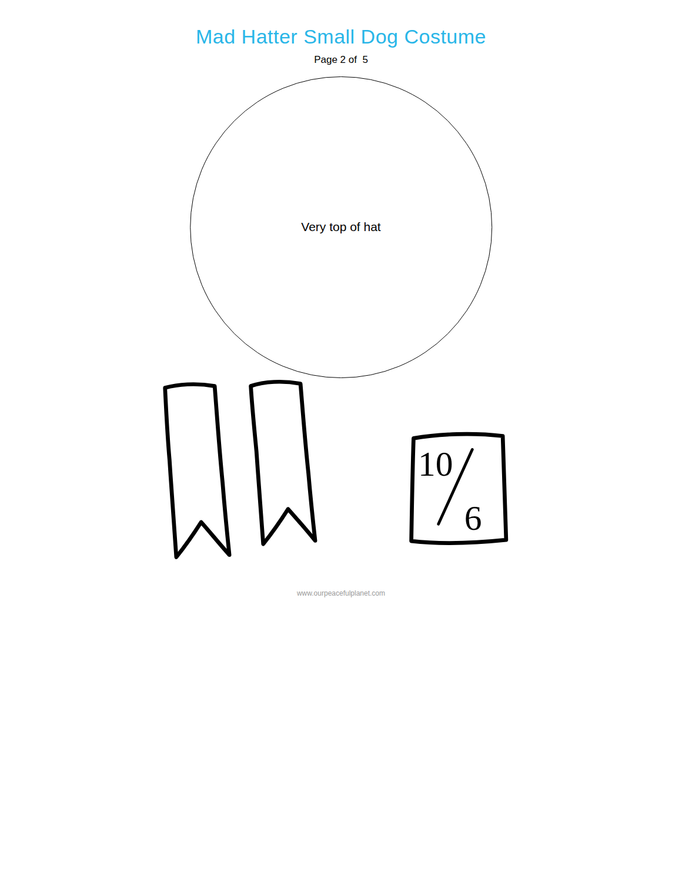Mad Hatter Small Dog Costume
Page 2 of 5
Very top of hat
10 6
www.ourpeacefulplanet.com